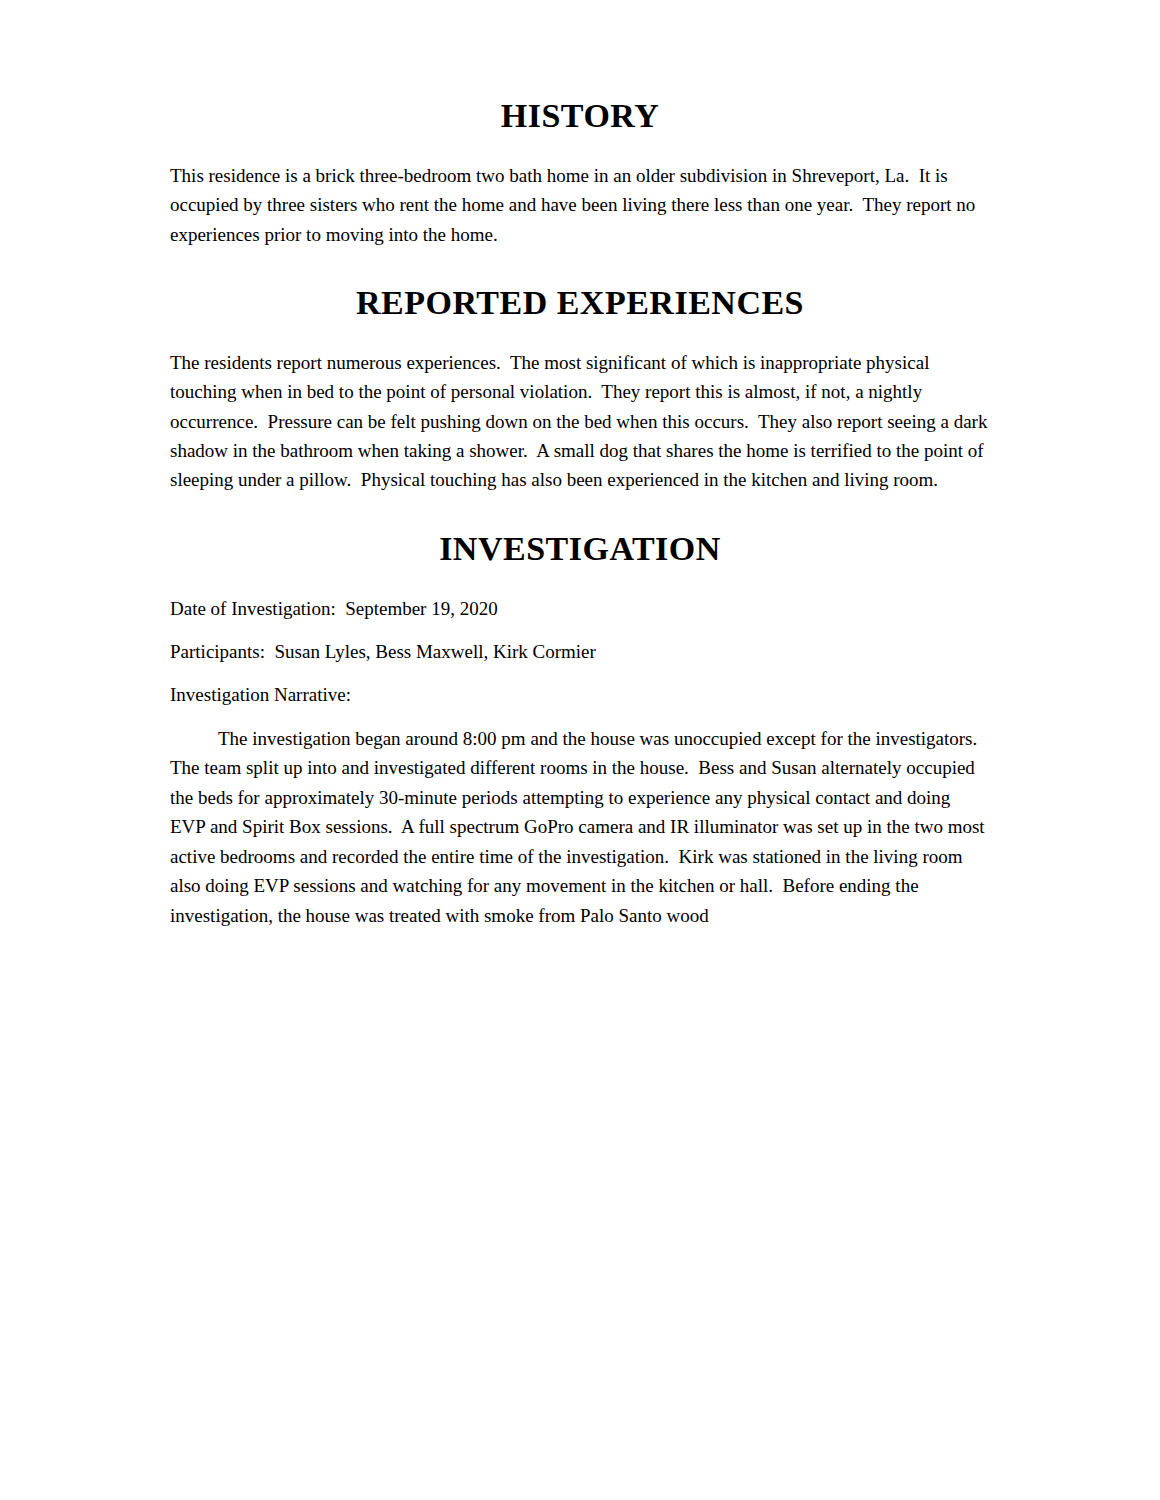HISTORY
This residence is a brick three-bedroom two bath home in an older subdivision in Shreveport, La. It is occupied by three sisters who rent the home and have been living there less than one year. They report no experiences prior to moving into the home.
REPORTED EXPERIENCES
The residents report numerous experiences. The most significant of which is inappropriate physical touching when in bed to the point of personal violation. They report this is almost, if not, a nightly occurrence. Pressure can be felt pushing down on the bed when this occurs. They also report seeing a dark shadow in the bathroom when taking a shower. A small dog that shares the home is terrified to the point of sleeping under a pillow. Physical touching has also been experienced in the kitchen and living room.
INVESTIGATION
Date of Investigation: September 19, 2020
Participants: Susan Lyles, Bess Maxwell, Kirk Cormier
Investigation Narrative:
The investigation began around 8:00 pm and the house was unoccupied except for the investigators. The team split up into and investigated different rooms in the house. Bess and Susan alternately occupied the beds for approximately 30-minute periods attempting to experience any physical contact and doing EVP and Spirit Box sessions. A full spectrum GoPro camera and IR illuminator was set up in the two most active bedrooms and recorded the entire time of the investigation. Kirk was stationed in the living room also doing EVP sessions and watching for any movement in the kitchen or hall. Before ending the investigation, the house was treated with smoke from Palo Santo wood